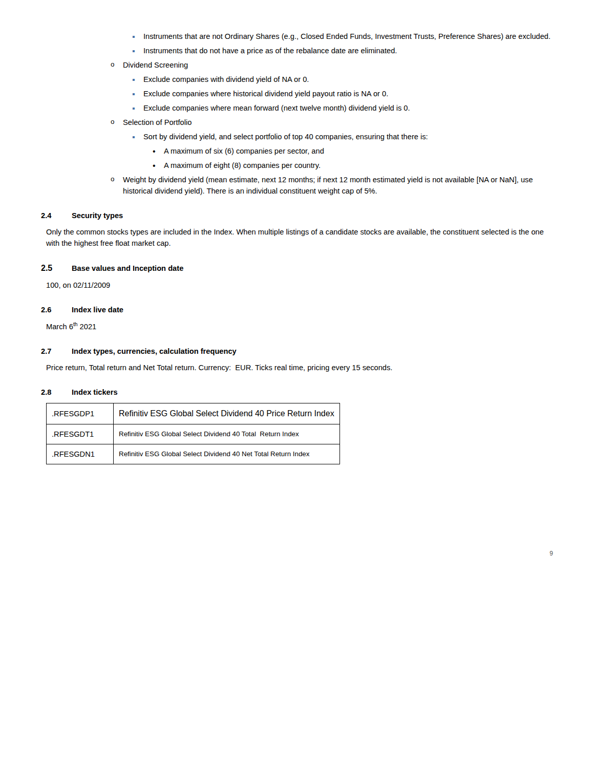Instruments that are not Ordinary Shares (e.g., Closed Ended Funds, Investment Trusts, Preference Shares) are excluded.
Instruments that do not have a price as of the rebalance date are eliminated.
Dividend Screening
Exclude companies with dividend yield of NA or 0.
Exclude companies where historical dividend yield payout ratio is NA or 0.
Exclude companies where mean forward (next twelve month) dividend yield is 0.
Selection of Portfolio
Sort by dividend yield, and select portfolio of top 40 companies, ensuring that there is:
A maximum of six (6) companies per sector, and
A maximum of eight (8) companies per country.
Weight by dividend yield (mean estimate, next 12 months; if next 12 month estimated yield is not available [NA or NaN], use historical dividend yield). There is an individual constituent weight cap of 5%.
2.4 Security types
Only the common stocks types are included in the Index. When multiple listings of a candidate stocks are available, the constituent selected is the one with the highest free float market cap.
2.5 Base values and Inception date
100, on 02/11/2009
2.6 Index live date
March 6th 2021
2.7 Index types, currencies, calculation frequency
Price return, Total return and Net Total return. Currency: EUR. Ticks real time, pricing every 15 seconds.
2.8 Index tickers
| .RFESGDP1 | Refinitiv ESG Global Select Dividend 40 Price Return Index |
| .RFESGDT1 | Refinitiv ESG Global Select Dividend 40 Total Return Index |
| .RFESGDN1 | Refinitiv ESG Global Select Dividend 40 Net Total Return Index |
9